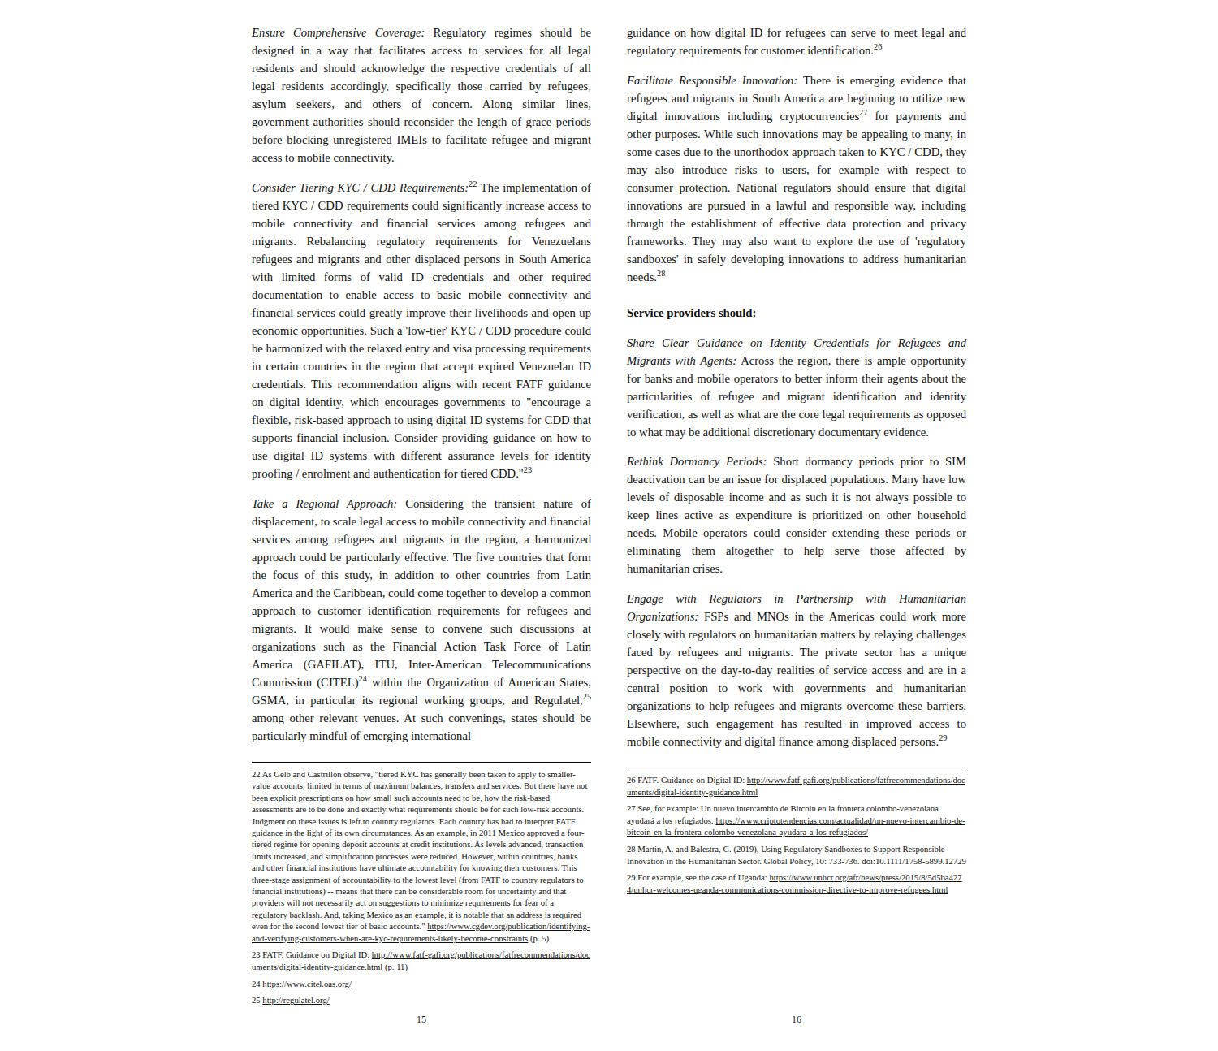Ensure Comprehensive Coverage: Regulatory regimes should be designed in a way that facilitates access to services for all legal residents and should acknowledge the respective credentials of all legal residents accordingly, specifically those carried by refugees, asylum seekers, and others of concern. Along similar lines, government authorities should reconsider the length of grace periods before blocking unregistered IMEIs to facilitate refugee and migrant access to mobile connectivity.
Consider Tiering KYC / CDD Requirements:22 The implementation of tiered KYC / CDD requirements could significantly increase access to mobile connectivity and financial services among refugees and migrants. Rebalancing regulatory requirements for Venezuelans refugees and migrants and other displaced persons in South America with limited forms of valid ID credentials and other required documentation to enable access to basic mobile connectivity and financial services could greatly improve their livelihoods and open up economic opportunities. Such a 'low-tier' KYC / CDD procedure could be harmonized with the relaxed entry and visa processing requirements in certain countries in the region that accept expired Venezuelan ID credentials. This recommendation aligns with recent FATF guidance on digital identity, which encourages governments to "encourage a flexible, risk-based approach to using digital ID systems for CDD that supports financial inclusion. Consider providing guidance on how to use digital ID systems with different assurance levels for identity proofing / enrolment and authentication for tiered CDD."23
Take a Regional Approach: Considering the transient nature of displacement, to scale legal access to mobile connectivity and financial services among refugees and migrants in the region, a harmonized approach could be particularly effective. The five countries that form the focus of this study, in addition to other countries from Latin America and the Caribbean, could come together to develop a common approach to customer identification requirements for refugees and migrants. It would make sense to convene such discussions at organizations such as the Financial Action Task Force of Latin America (GAFILAT), ITU, Inter-American Telecommunications Commission (CITEL)24 within the Organization of American States, GSMA, in particular its regional working groups, and Regulatel,25 among other relevant venues. At such convenings, states should be particularly mindful of emerging international
22 As Gelb and Castrillon observe, "tiered KYC has generally been taken to apply to smaller-value accounts, limited in terms of maximum balances, transfers and services. But there have not been explicit prescriptions on how small such accounts need to be, how the risk-based assessments are to be done and exactly what requirements should be for such low-risk accounts. Judgment on these issues is left to country regulators. Each country has had to interpret FATF guidance in the light of its own circumstances. As an example, in 2011 Mexico approved a four-tiered regime for opening deposit accounts at credit institutions. As levels advanced, transaction limits increased, and simplification processes were reduced. However, within countries, banks and other financial institutions have ultimate accountability for knowing their customers. This three-stage assignment of accountability to the lowest level (from FATF to country regulators to financial institutions) -- means that there can be considerable room for uncertainty and that providers will not necessarily act on suggestions to minimize requirements for fear of a regulatory backlash. And, taking Mexico as an example, it is notable that an address is required even for the second lowest tier of basic accounts." https://www.cgdev.org/publication/identifying-and-verifying-customers-when-are-kyc-requirements-likely-become-constraints (p. 5)
23 FATF. Guidance on Digital ID: http://www.fatf-gafi.org/publications/fatfrecommendations/documents/digital-identity-guidance.html (p. 11)
24 https://www.citel.oas.org/
25 http://regulatel.org/
guidance on how digital ID for refugees can serve to meet legal and regulatory requirements for customer identification.26
Facilitate Responsible Innovation: There is emerging evidence that refugees and migrants in South America are beginning to utilize new digital innovations including cryptocurrencies27 for payments and other purposes. While such innovations may be appealing to many, in some cases due to the unorthodox approach taken to KYC / CDD, they may also introduce risks to users, for example with respect to consumer protection. National regulators should ensure that digital innovations are pursued in a lawful and responsible way, including through the establishment of effective data protection and privacy frameworks. They may also want to explore the use of 'regulatory sandboxes' in safely developing innovations to address humanitarian needs.28
Service providers should:
Share Clear Guidance on Identity Credentials for Refugees and Migrants with Agents: Across the region, there is ample opportunity for banks and mobile operators to better inform their agents about the particularities of refugee and migrant identification and identity verification, as well as what are the core legal requirements as opposed to what may be additional discretionary documentary evidence.
Rethink Dormancy Periods: Short dormancy periods prior to SIM deactivation can be an issue for displaced populations. Many have low levels of disposable income and as such it is not always possible to keep lines active as expenditure is prioritized on other household needs. Mobile operators could consider extending these periods or eliminating them altogether to help serve those affected by humanitarian crises.
Engage with Regulators in Partnership with Humanitarian Organizations: FSPs and MNOs in the Americas could work more closely with regulators on humanitarian matters by relaying challenges faced by refugees and migrants. The private sector has a unique perspective on the day-to-day realities of service access and are in a central position to work with governments and humanitarian organizations to help refugees and migrants overcome these barriers. Elsewhere, such engagement has resulted in improved access to mobile connectivity and digital finance among displaced persons.29
26 FATF. Guidance on Digital ID: http://www.fatf-gafi.org/publications/fatfrecommendations/documents/digital-identity-guidance.html
27 See, for example: Un nuevo intercambio de Bitcoin en la frontera colombo-venezolana ayudará a los refugiados: https://www.criptotendencias.com/actualidad/un-nuevo-intercambio-de-bitcoin-en-la-frontera-colombo-venezolana-ayudara-a-los-refugiados/
28 Martin, A. and Balestra, G. (2019), Using Regulatory Sandboxes to Support Responsible Innovation in the Humanitarian Sector. Global Policy, 10: 733-736. doi:10.1111/1758-5899.12729
29 For example, see the case of Uganda: https://www.unhcr.org/afr/news/press/2019/8/5d5ba4274/unhcr-welcomes-uganda-communications-commission-directive-to-improve-refugees.html
15
16